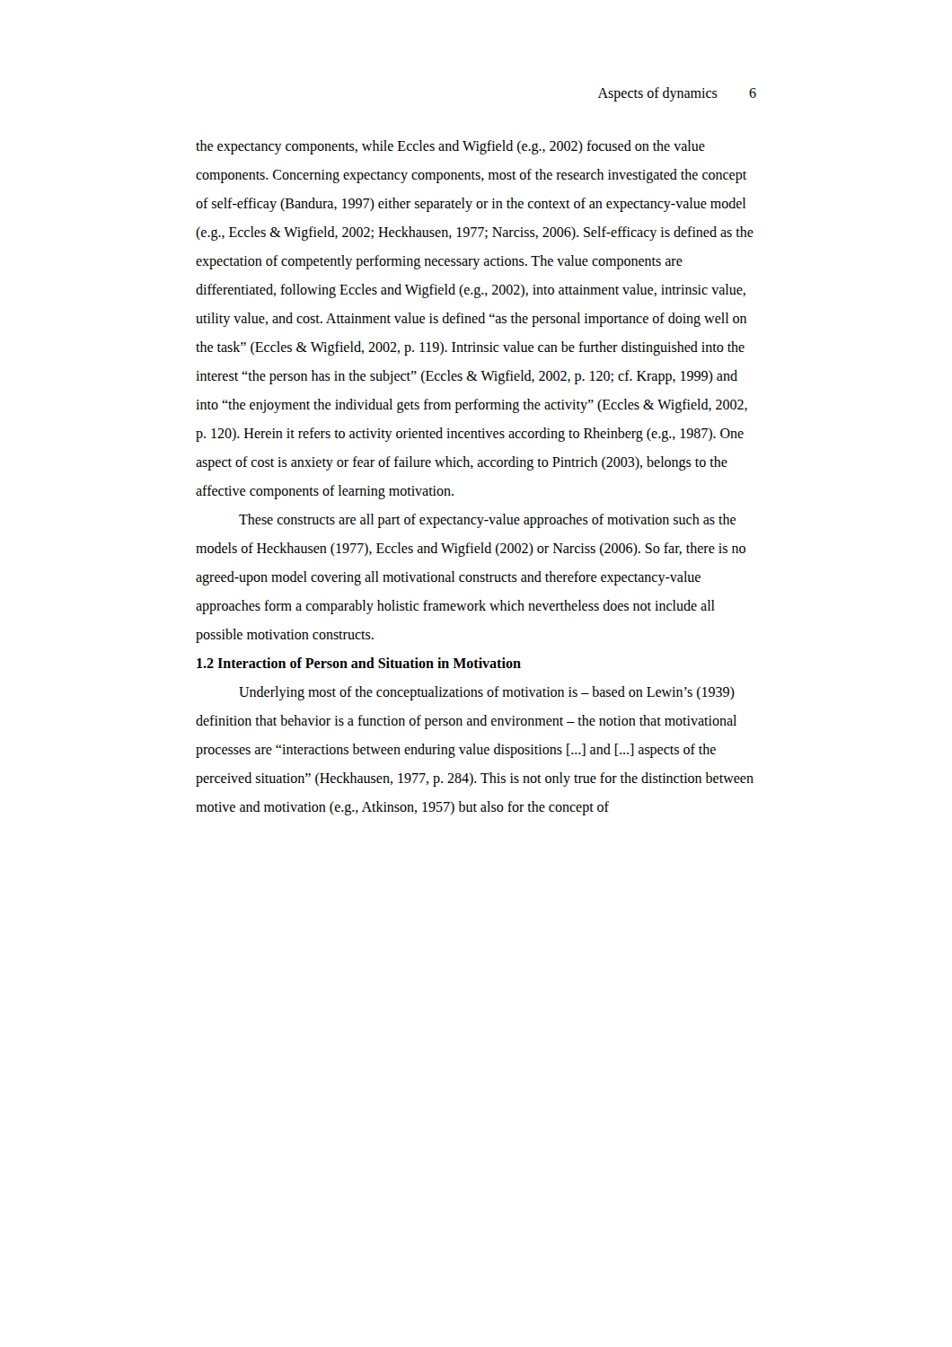Aspects of dynamics6
the expectancy components, while Eccles and Wigfield (e.g., 2002) focused on the value components. Concerning expectancy components, most of the research investigated the concept of self-efficay (Bandura, 1997) either separately or in the context of an expectancy-value model (e.g., Eccles & Wigfield, 2002; Heckhausen, 1977; Narciss, 2006). Self-efficacy is defined as the expectation of competently performing necessary actions. The value components are differentiated, following Eccles and Wigfield (e.g., 2002), into attainment value, intrinsic value, utility value, and cost. Attainment value is defined “as the personal importance of doing well on the task” (Eccles & Wigfield, 2002, p. 119). Intrinsic value can be further distinguished into the interest “the person has in the subject” (Eccles & Wigfield, 2002, p. 120; cf. Krapp, 1999) and into “the enjoyment the individual gets from performing the activity” (Eccles & Wigfield, 2002, p. 120). Herein it refers to activity oriented incentives according to Rheinberg (e.g., 1987). One aspect of cost is anxiety or fear of failure which, according to Pintrich (2003), belongs to the affective components of learning motivation.
These constructs are all part of expectancy-value approaches of motivation such as the models of Heckhausen (1977), Eccles and Wigfield (2002) or Narciss (2006). So far, there is no agreed-upon model covering all motivational constructs and therefore expectancy-value approaches form a comparably holistic framework which nevertheless does not include all possible motivation constructs.
1.2 Interaction of Person and Situation in Motivation
Underlying most of the conceptualizations of motivation is – based on Lewin’s (1939) definition that behavior is a function of person and environment – the notion that motivational processes are “interactions between enduring value dispositions [...] and [...] aspects of the perceived situation” (Heckhausen, 1977, p. 284). This is not only true for the distinction between motive and motivation (e.g., Atkinson, 1957) but also for the concept of